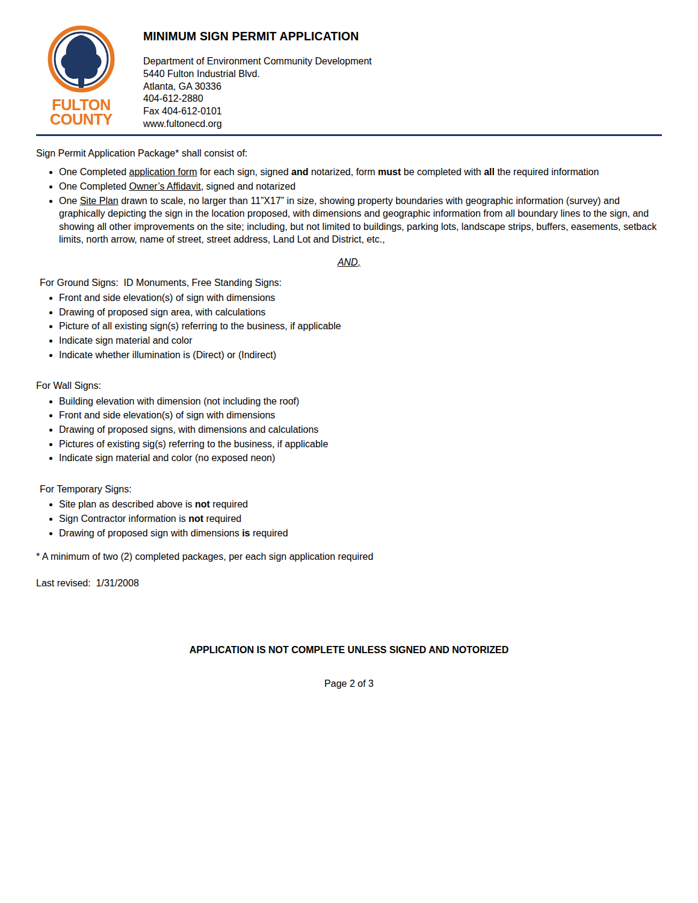FULTON
COUNTY
MINIMUM SIGN PERMIT APPLICATION
Department of Environment Community Development
5440 Fulton Industrial Blvd.
Atlanta, GA 30336
404-612-2880
Fax 404-612-0101
www.fultonecd.org
Sign Permit Application Package* shall consist of:
One Completed application form for each sign, signed and notarized, form must be completed with all the required information
One Completed Owner’s Affidavit, signed and notarized
One Site Plan drawn to scale, no larger than 11”X17” in size, showing property boundaries with geographic information (survey) and graphically depicting the sign in the location proposed, with dimensions and geographic information from all boundary lines to the sign, and showing all other improvements on the site; including, but not limited to buildings, parking lots, landscape strips, buffers, easements, setback limits, north arrow, name of street, street address, Land Lot and District, etc.,
AND,
For Ground Signs: ID Monuments, Free Standing Signs:
Front and side elevation(s) of sign with dimensions
Drawing of proposed sign area, with calculations
Picture of all existing sign(s) referring to the business, if applicable
Indicate sign material and color
Indicate whether illumination is (Direct) or (Indirect)
For Wall Signs:
Building elevation with dimension (not including the roof)
Front and side elevation(s) of sign with dimensions
Drawing of proposed signs, with dimensions and calculations
Pictures of existing sig(s) referring to the business, if applicable
Indicate sign material and color (no exposed neon)
For Temporary Signs:
Site plan as described above is not required
Sign Contractor information is not required
Drawing of proposed sign with dimensions is required
* A minimum of two (2) completed packages, per each sign application required
Last revised: 1/31/2008
APPLICATION IS NOT COMPLETE UNLESS SIGNED AND NOTORIZED
Page 2 of 3